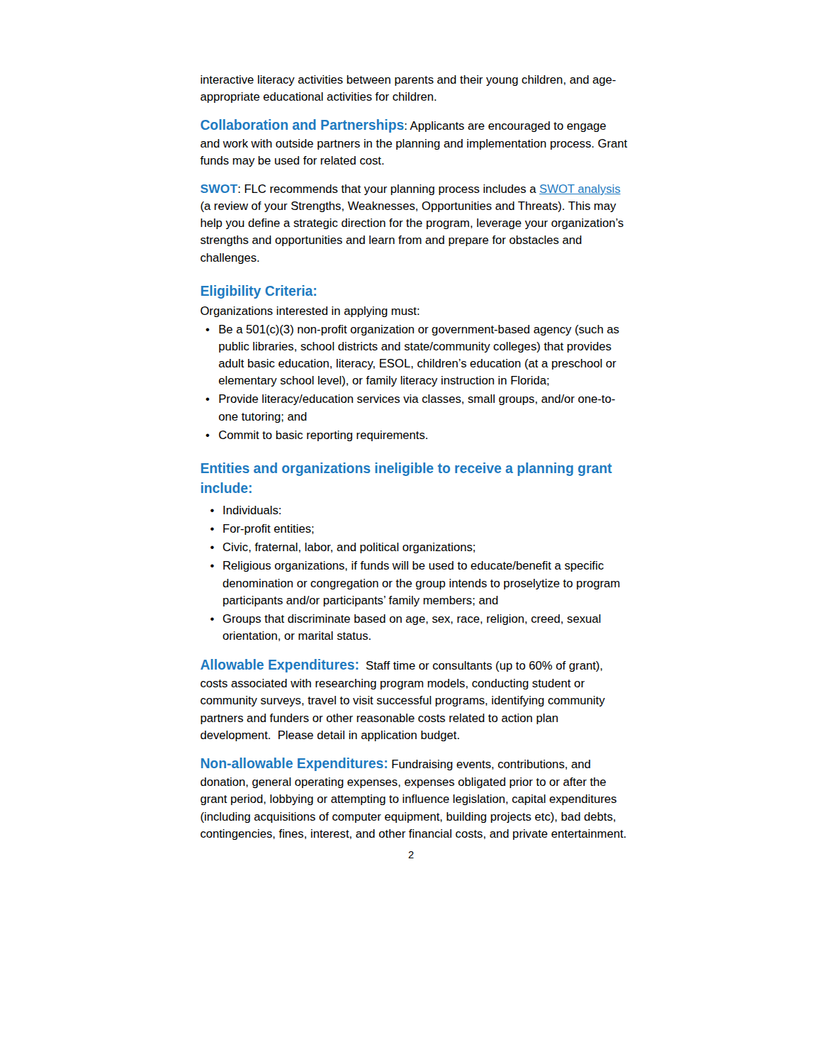interactive literacy activities between parents and their young children, and age-appropriate educational activities for children.
Collaboration and Partnerships: Applicants are encouraged to engage and work with outside partners in the planning and implementation process. Grant funds may be used for related cost.
SWOT: FLC recommends that your planning process includes a SWOT analysis (a review of your Strengths, Weaknesses, Opportunities and Threats). This may help you define a strategic direction for the program, leverage your organization’s strengths and opportunities and learn from and prepare for obstacles and challenges.
Eligibility Criteria:
Organizations interested in applying must:
Be a 501(c)(3) non-profit organization or government-based agency (such as public libraries, school districts and state/community colleges) that provides adult basic education, literacy, ESOL, children’s education (at a preschool or elementary school level), or family literacy instruction in Florida;
Provide literacy/education services via classes, small groups, and/or one-to-one tutoring; and
Commit to basic reporting requirements.
Entities and organizations ineligible to receive a planning grant include:
Individuals:
For-profit entities;
Civic, fraternal, labor, and political organizations;
Religious organizations, if funds will be used to educate/benefit a specific denomination or congregation or the group intends to proselytize to program participants and/or participants’ family members; and
Groups that discriminate based on age, sex, race, religion, creed, sexual orientation, or marital status.
Allowable Expenditures: Staff time or consultants (up to 60% of grant), costs associated with researching program models, conducting student or community surveys, travel to visit successful programs, identifying community partners and funders or other reasonable costs related to action plan development. Please detail in application budget.
Non-allowable Expenditures: Fundraising events, contributions, and donation, general operating expenses, expenses obligated prior to or after the grant period, lobbying or attempting to influence legislation, capital expenditures (including acquisitions of computer equipment, building projects etc), bad debts, contingencies, fines, interest, and other financial costs, and private entertainment.
2